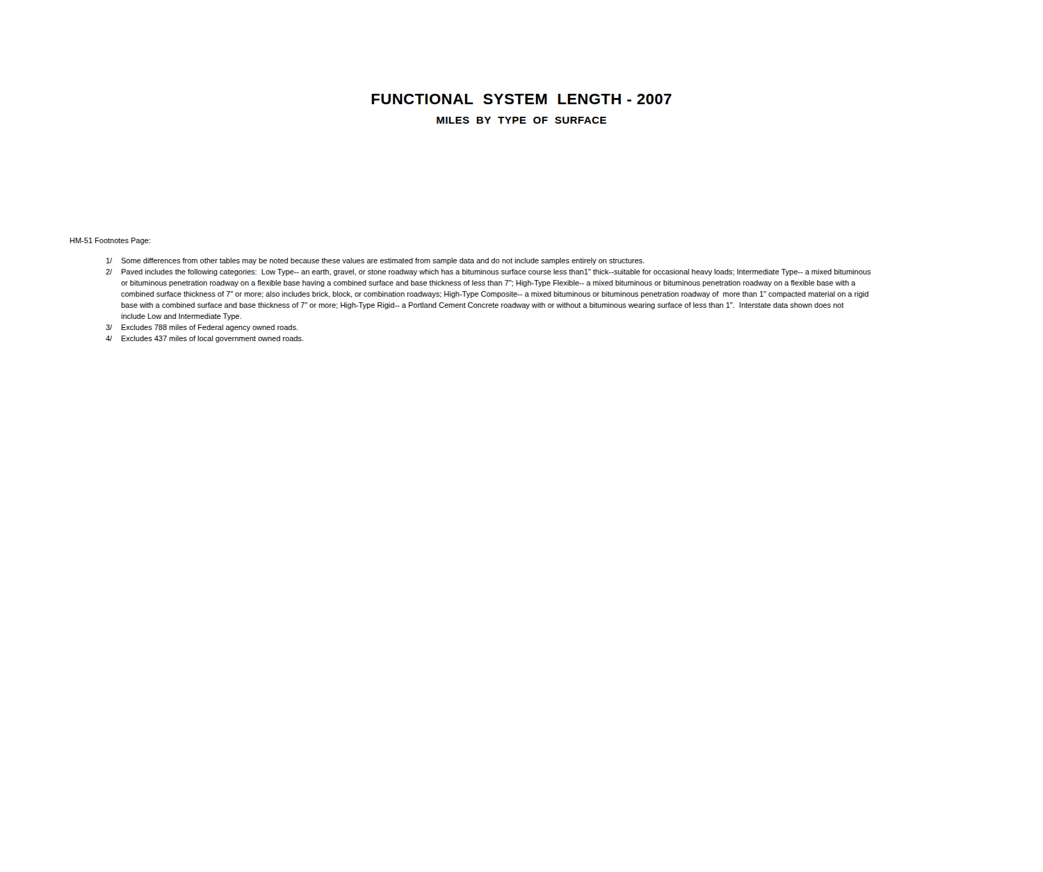FUNCTIONAL SYSTEM LENGTH - 2007
MILES BY TYPE OF SURFACE
HM-51 Footnotes Page:
1/
Some differences from other tables may be noted because these values are estimated from sample data and do not include samples entirely on structures.
2/
Paved includes the following categories: Low Type-- an earth, gravel, or stone roadway which has a bituminous surface course less than1" thick--suitable for occasional heavy loads; Intermediate Type-- a mixed bituminous
or bituminous penetration roadway on a flexible base having a combined surface and base thickness of less than 7"; High-Type Flexible-- a mixed bituminous or bituminous penetration roadway on a flexible base with a
combined surface thickness of 7" or more; also includes brick, block, or combination roadways; High-Type Composite-- a mixed bituminous or bituminous penetration roadway of more than 1" compacted material on a rigid
base with a combined surface and base thickness of 7" or more; High-Type Rigid-- a Portland Cement Concrete roadway with or without a bituminous wearing surface of less than 1". Interstate data shown does not
include Low and Intermediate Type.
3/
Excludes 788 miles of Federal agency owned roads.
4/
Excludes 437 miles of local government owned roads.